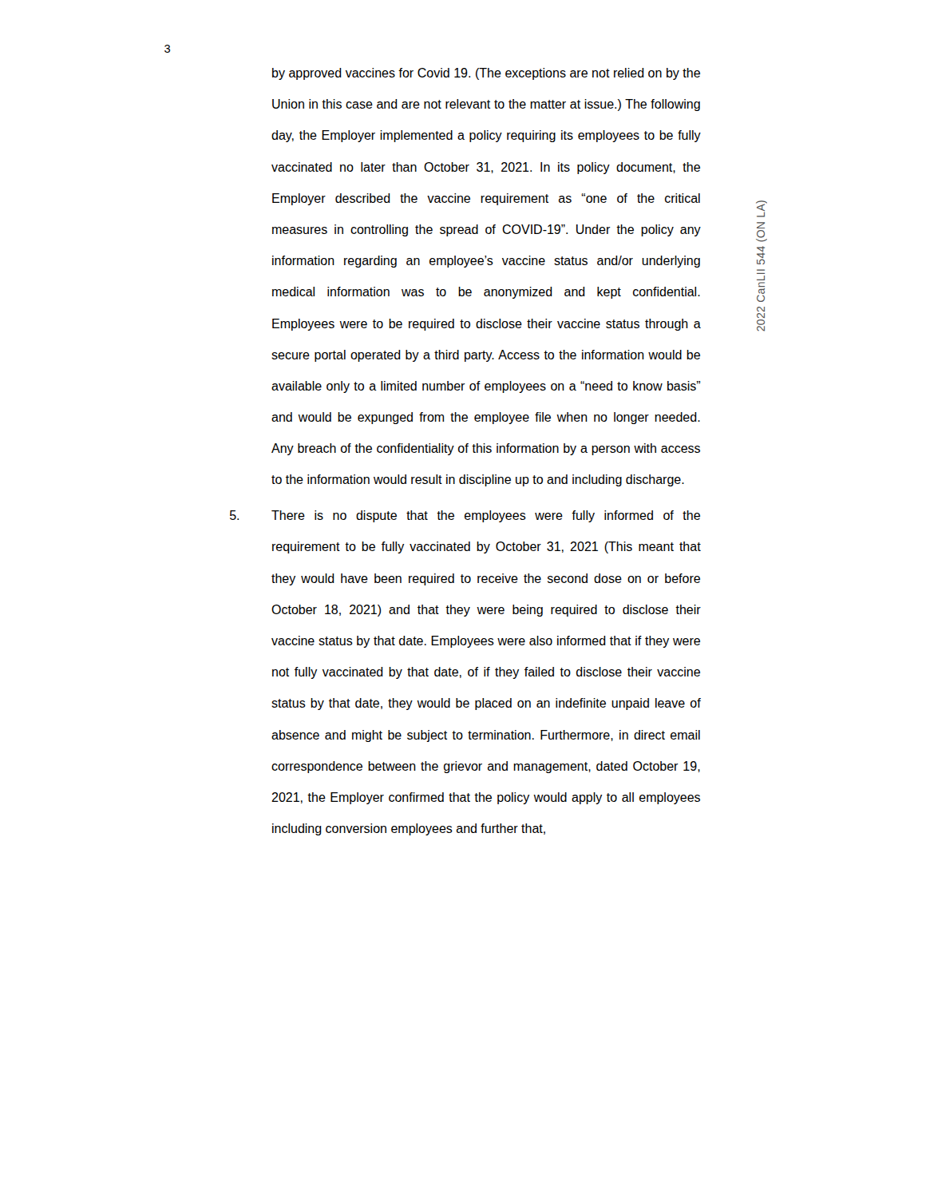3
2022 CanLII 544 (ON LA)
by approved vaccines for Covid 19. (The exceptions are not relied on by the Union in this case and are not relevant to the matter at issue.) The following day, the Employer implemented a policy requiring its employees to be fully vaccinated no later than October 31, 2021. In its policy document, the Employer described the vaccine requirement as “one of the critical measures in controlling the spread of COVID-19”. Under the policy any information regarding an employee’s vaccine status and/or underlying medical information was to be anonymized and kept confidential. Employees were to be required to disclose their vaccine status through a secure portal operated by a third party. Access to the information would be available only to a limited number of employees on a “need to know basis” and would be expunged from the employee file when no longer needed. Any breach of the confidentiality of this information by a person with access to the information would result in discipline up to and including discharge.
5.
There is no dispute that the employees were fully informed of the requirement to be fully vaccinated by October 31, 2021 (This meant that they would have been required to receive the second dose on or before October 18, 2021) and that they were being required to disclose their vaccine status by that date. Employees were also informed that if they were not fully vaccinated by that date, of if they failed to disclose their vaccine status by that date, they would be placed on an indefinite unpaid leave of absence and might be subject to termination. Furthermore, in direct email correspondence between the grievor and management, dated October 19, 2021, the Employer confirmed that the policy would apply to all employees including conversion employees and further that,